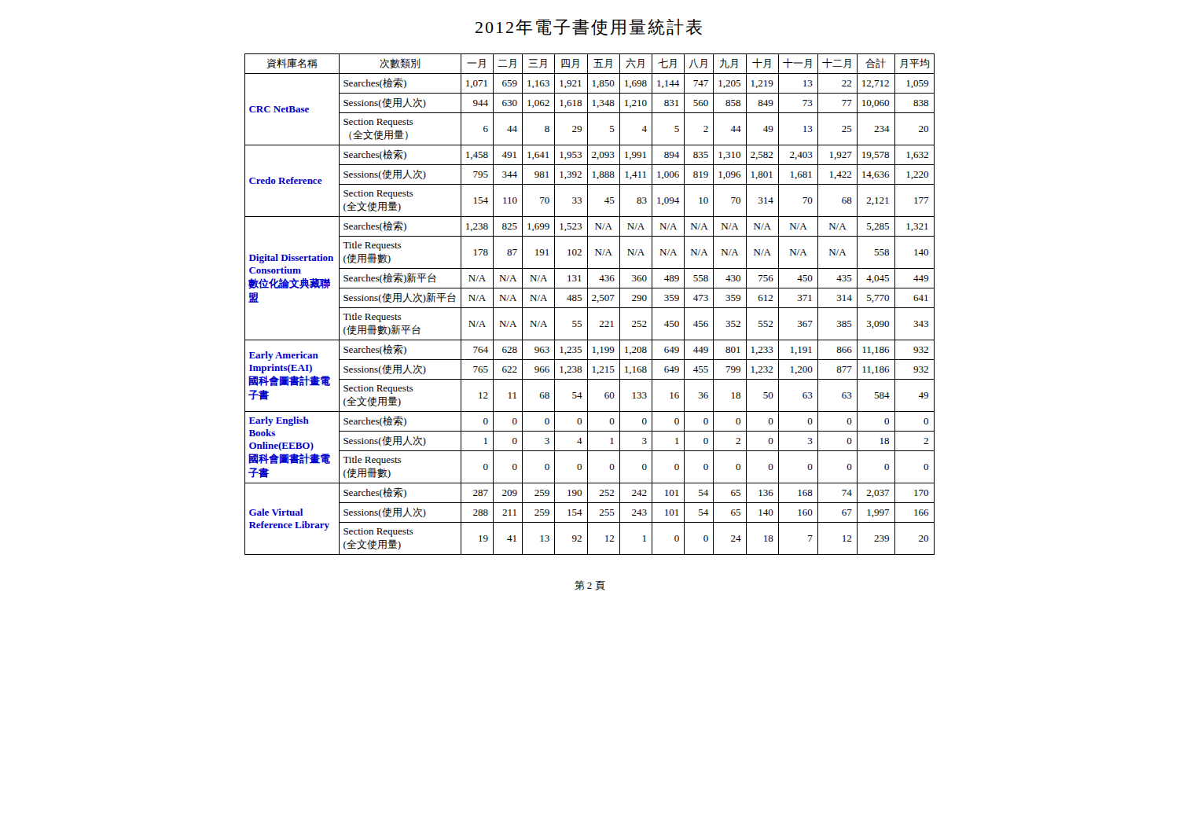2012年電子書使用量統計表
| 資料庫名稱 | 次數類別 | 一月 | 二月 | 三月 | 四月 | 五月 | 六月 | 七月 | 八月 | 九月 | 十月 | 十一月 | 十二月 | 合計 | 月平均 |
| --- | --- | --- | --- | --- | --- | --- | --- | --- | --- | --- | --- | --- | --- | --- | --- |
| CRC NetBase | Searches(檢索) | 1,071 | 659 | 1,163 | 1,921 | 1,850 | 1,698 | 1,144 | 747 | 1,205 | 1,219 | 13 | 22 | 12,712 | 1,059 |
| Sessions(使用人次) | 944 | 630 | 1,062 | 1,618 | 1,348 | 1,210 | 831 | 560 | 858 | 849 | 73 | 77 | 10,060 | 838 |
| Section Requests （全文使用量） | 6 | 44 | 8 | 29 | 5 | 4 | 5 | 2 | 44 | 49 | 13 | 25 | 234 | 20 |
| Credo Reference | Searches(檢索) | 1,458 | 491 | 1,641 | 1,953 | 2,093 | 1,991 | 894 | 835 | 1,310 | 2,582 | 2,403 | 1,927 | 19,578 | 1,632 |
| Sessions(使用人次) | 795 | 344 | 981 | 1,392 | 1,888 | 1,411 | 1,006 | 819 | 1,096 | 1,801 | 1,681 | 1,422 | 14,636 | 1,220 |
| Section Requests (全文使用量) | 154 | 110 | 70 | 33 | 45 | 83 | 1,094 | 10 | 70 | 314 | 70 | 68 | 2,121 | 177 |
| Digital Dissertation Consortium 數位化論文典藏聯盟 | Searches(檢索) | 1,238 | 825 | 1,699 | 1,523 | N/A | N/A | N/A | N/A | N/A | N/A | N/A | N/A | 5,285 | 1,321 |
| Title Requests (使用冊數) | 178 | 87 | 191 | 102 | N/A | N/A | N/A | N/A | N/A | N/A | N/A | N/A | 558 | 140 |
| Searches(檢索)新平台 | N/A | N/A | N/A | 131 | 436 | 360 | 489 | 558 | 430 | 756 | 450 | 435 | 4,045 | 449 |
| Sessions(使用人次)新平台 | N/A | N/A | N/A | 485 | 2,507 | 290 | 359 | 473 | 359 | 612 | 371 | 314 | 5,770 | 641 |
| Title Requests (使用冊數)新平台 | N/A | N/A | N/A | 55 | 221 | 252 | 450 | 456 | 352 | 552 | 367 | 385 | 3,090 | 343 |
| Early American Imprints(EAI) 國科會圖書計畫電子書 | Searches(檢索) | 764 | 628 | 963 | 1,235 | 1,199 | 1,208 | 649 | 449 | 801 | 1,233 | 1,191 | 866 | 11,186 | 932 |
| Sessions(使用人次) | 765 | 622 | 966 | 1,238 | 1,215 | 1,168 | 649 | 455 | 799 | 1,232 | 1,200 | 877 | 11,186 | 932 |
| Section Requests (全文使用量) | 12 | 11 | 68 | 54 | 60 | 133 | 16 | 36 | 18 | 50 | 63 | 63 | 584 | 49 |
| Early English Books Online(EEBO) 國科會圖書計畫電子書 | Searches(檢索) | 0 | 0 | 0 | 0 | 0 | 0 | 0 | 0 | 0 | 0 | 0 | 0 | 0 | 0 |
| Sessions(使用人次) | 1 | 0 | 3 | 4 | 1 | 3 | 1 | 0 | 2 | 0 | 3 | 0 | 18 | 2 |
| Title Requests (使用冊數) | 0 | 0 | 0 | 0 | 0 | 0 | 0 | 0 | 0 | 0 | 0 | 0 | 0 | 0 |
| Gale Virtual Reference Library | Searches(檢索) | 287 | 209 | 259 | 190 | 252 | 242 | 101 | 54 | 65 | 136 | 168 | 74 | 2,037 | 170 |
| Sessions(使用人次) | 288 | 211 | 259 | 154 | 255 | 243 | 101 | 54 | 65 | 140 | 160 | 67 | 1,997 | 166 |
| Section Requests (全文使用量) | 19 | 41 | 13 | 92 | 12 | 1 | 0 | 0 | 24 | 18 | 7 | 12 | 239 | 20 |
第 2 頁